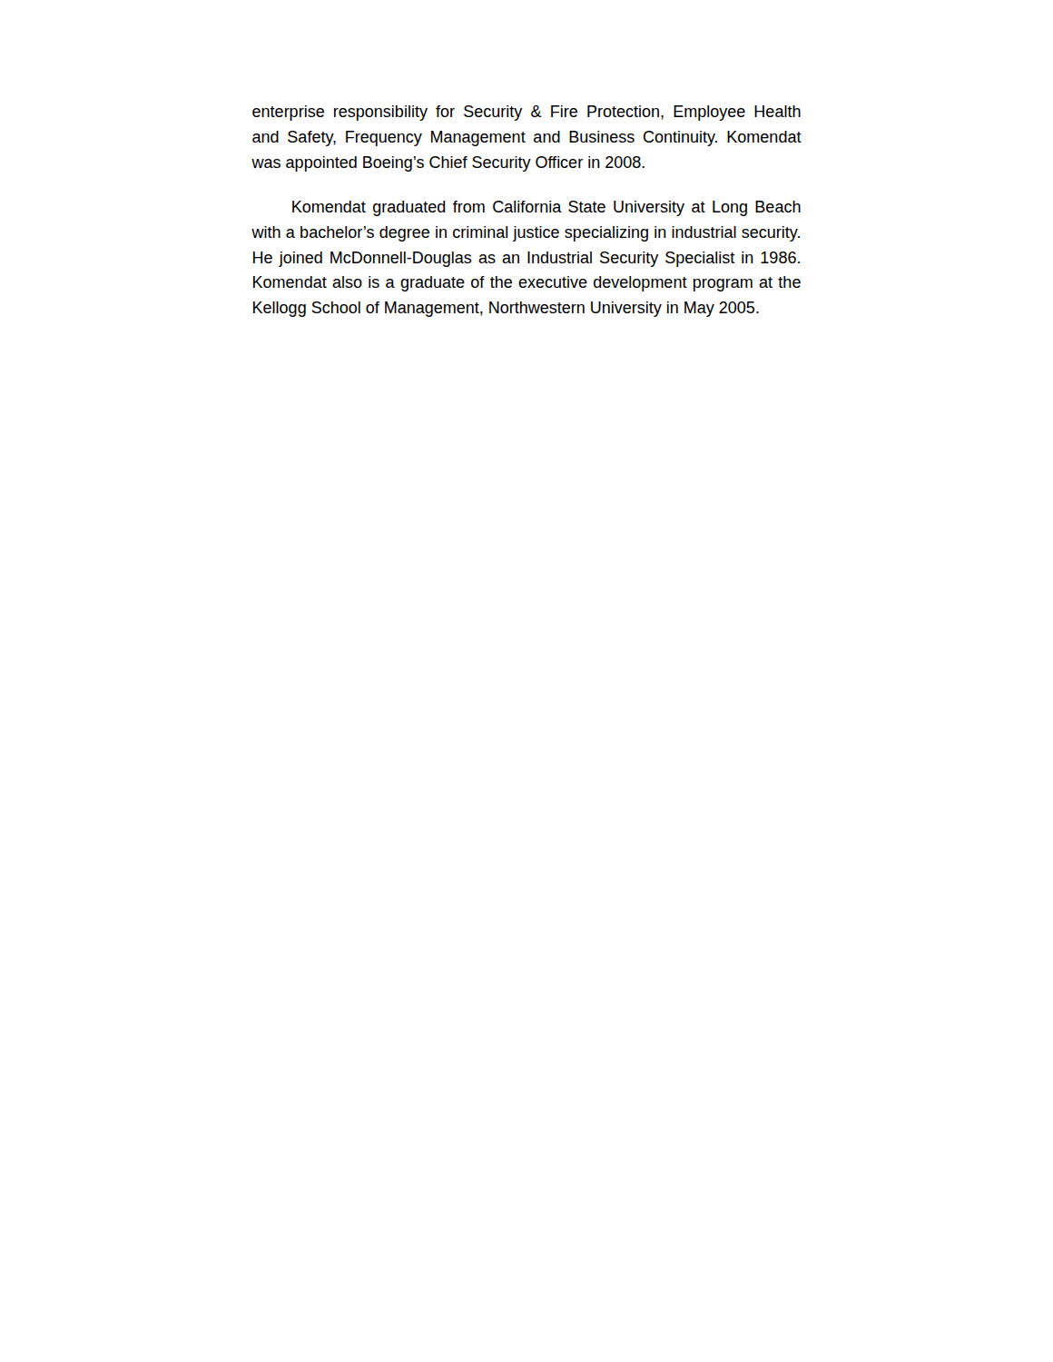enterprise responsibility for Security & Fire Protection, Employee Health and Safety, Frequency Management and Business Continuity. Komendat was appointed Boeing’s Chief Security Officer in 2008.
Komendat graduated from California State University at Long Beach with a bachelor’s degree in criminal justice specializing in industrial security. He joined McDonnell-Douglas as an Industrial Security Specialist in 1986. Komendat also is a graduate of the executive development program at the Kellogg School of Management, Northwestern University in May 2005.